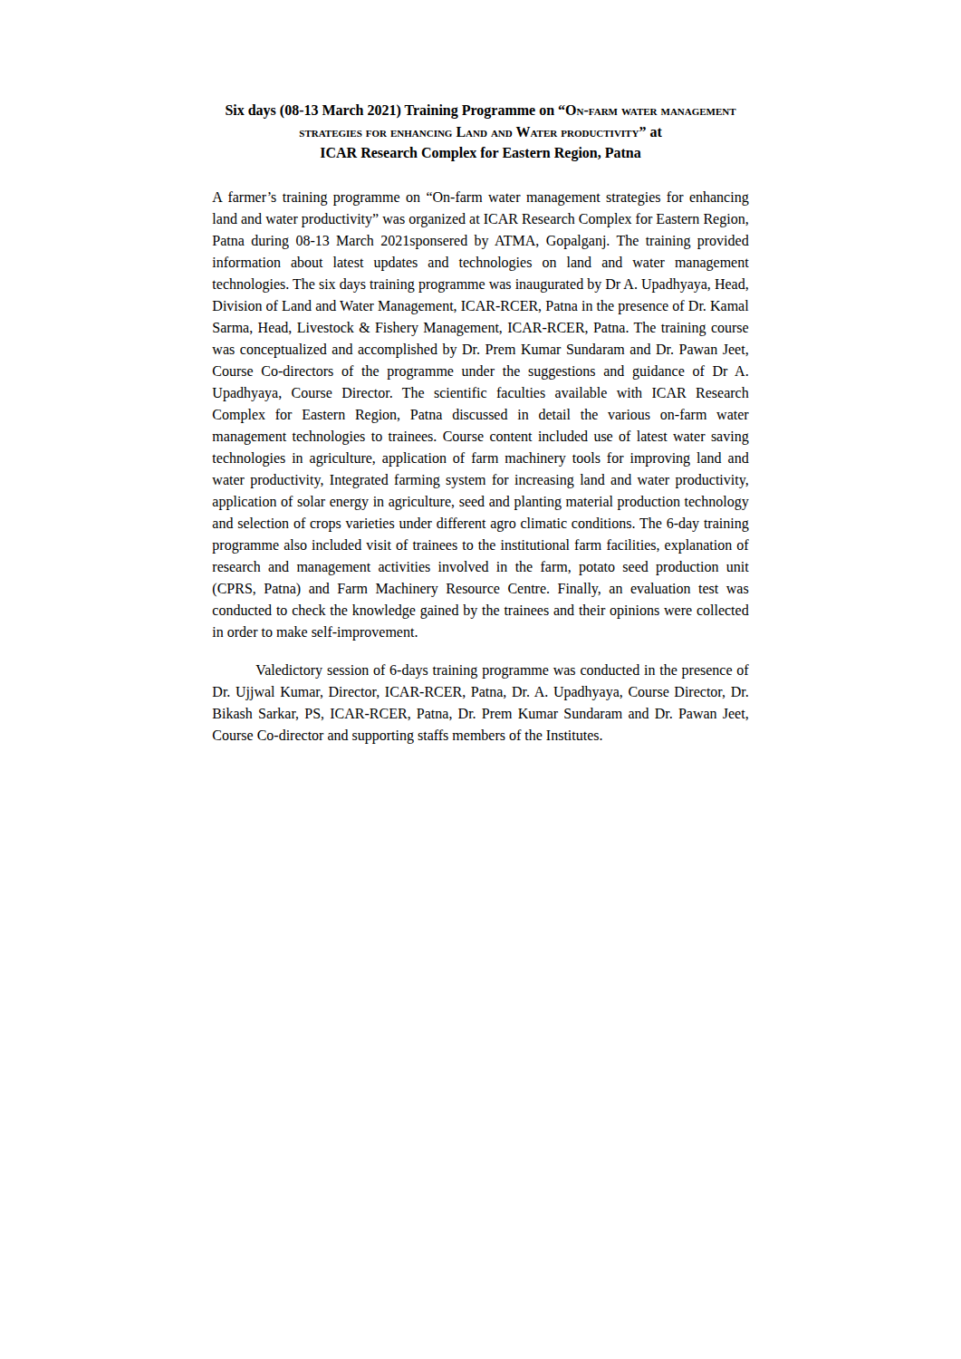Six days (08-13 March 2021) Training Programme on “On-farm water management strategies for enhancing Land and Water productivity” at
ICAR Research Complex for Eastern Region, Patna
A farmer’s training programme on “On-farm water management strategies for enhancing land and water productivity” was organized at ICAR Research Complex for Eastern Region, Patna during 08-13 March 2021sponsered by ATMA, Gopalganj. The training provided information about latest updates and technologies on land and water management technologies. The six days training programme was inaugurated by Dr A. Upadhyaya, Head, Division of Land and Water Management, ICAR-RCER, Patna in the presence of Dr. Kamal Sarma, Head, Livestock & Fishery Management, ICAR-RCER, Patna. The training course was conceptualized and accomplished by Dr. Prem Kumar Sundaram and Dr. Pawan Jeet, Course Co-directors of the programme under the suggestions and guidance of Dr A. Upadhyaya, Course Director. The scientific faculties available with ICAR Research Complex for Eastern Region, Patna discussed in detail the various on-farm water management technologies to trainees. Course content included use of latest water saving technologies in agriculture, application of farm machinery tools for improving land and water productivity, Integrated farming system for increasing land and water productivity, application of solar energy in agriculture, seed and planting material production technology and selection of crops varieties under different agro climatic conditions. The 6-day training programme also included visit of trainees to the institutional farm facilities, explanation of research and management activities involved in the farm, potato seed production unit (CPRS, Patna) and Farm Machinery Resource Centre. Finally, an evaluation test was conducted to check the knowledge gained by the trainees and their opinions were collected in order to make self-improvement.
Valedictory session of 6-days training programme was conducted in the presence of Dr. Ujjwal Kumar, Director, ICAR-RCER, Patna, Dr. A. Upadhyaya, Course Director, Dr. Bikash Sarkar, PS, ICAR-RCER, Patna, Dr. Prem Kumar Sundaram and Dr. Pawan Jeet, Course Co-director and supporting staffs members of the Institutes.